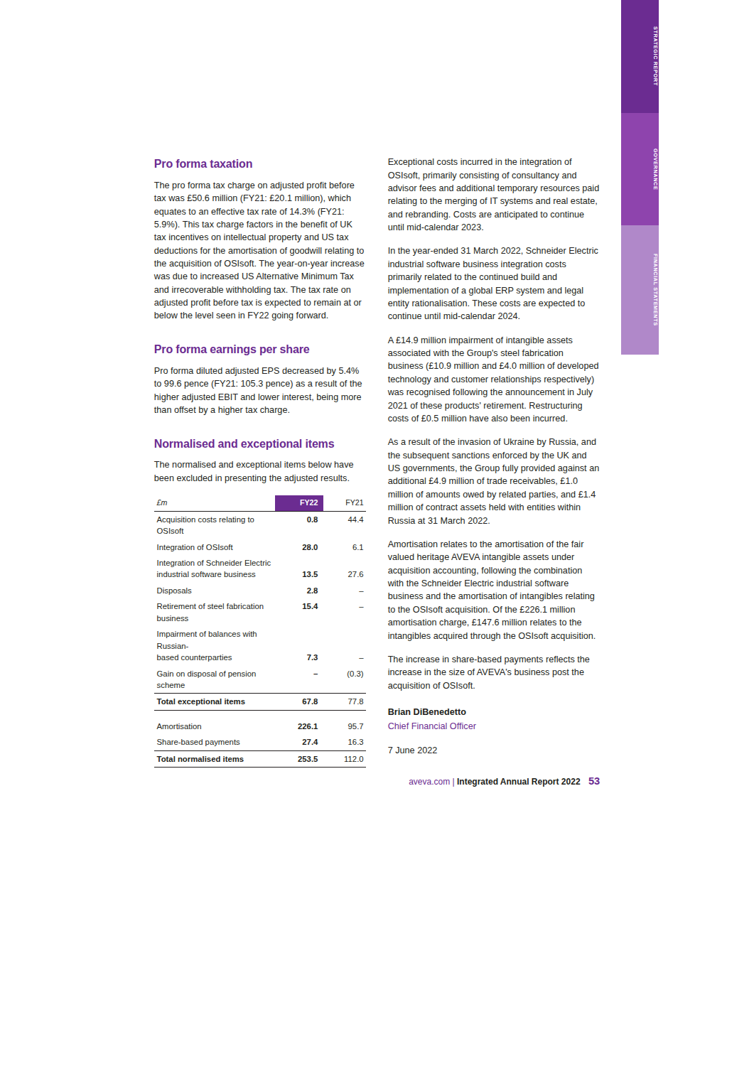Strategic Report
Governance
Financial Statements
Pro forma taxation
The pro forma tax charge on adjusted profit before tax was £50.6 million (FY21: £20.1 million), which equates to an effective tax rate of 14.3% (FY21: 5.9%). This tax charge factors in the benefit of UK tax incentives on intellectual property and US tax deductions for the amortisation of goodwill relating to the acquisition of OSIsoft. The year-on-year increase was due to increased US Alternative Minimum Tax and irrecoverable withholding tax. The tax rate on adjusted profit before tax is expected to remain at or below the level seen in FY22 going forward.
Pro forma earnings per share
Pro forma diluted adjusted EPS decreased by 5.4% to 99.6 pence (FY21: 105.3 pence) as a result of the higher adjusted EBIT and lower interest, being more than offset by a higher tax charge.
Normalised and exceptional items
The normalised and exceptional items below have been excluded in presenting the adjusted results.
| £m | FY22 | FY21 |
| --- | --- | --- |
| Acquisition costs relating to OSIsoft | 0.8 | 44.4 |
| Integration of OSIsoft | 28.0 | 6.1 |
| Integration of Schneider Electric industrial software business | 13.5 | 27.6 |
| Disposals | 2.8 | – |
| Retirement of steel fabrication business | 15.4 | – |
| Impairment of balances with Russian- based counterparties | 7.3 | – |
| Gain on disposal of pension scheme | – | (0.3) |
| Total exceptional items | 67.8 | 77.8 |
| Amortisation | 226.1 | 95.7 |
| Share-based payments | 27.4 | 16.3 |
| Total normalised items | 253.5 | 112.0 |
Exceptional costs incurred in the integration of OSIsoft, primarily consisting of consultancy and advisor fees and additional temporary resources paid relating to the merging of IT systems and real estate, and rebranding. Costs are anticipated to continue until mid-calendar 2023.
In the year-ended 31 March 2022, Schneider Electric industrial software business integration costs primarily related to the continued build and implementation of a global ERP system and legal entity rationalisation. These costs are expected to continue until mid-calendar 2024.
A £14.9 million impairment of intangible assets associated with the Group's steel fabrication business (£10.9 million and £4.0 million of developed technology and customer relationships respectively) was recognised following the announcement in July 2021 of these products' retirement. Restructuring costs of £0.5 million have also been incurred.
As a result of the invasion of Ukraine by Russia, and the subsequent sanctions enforced by the UK and US governments, the Group fully provided against an additional £4.9 million of trade receivables, £1.0 million of amounts owed by related parties, and £1.4 million of contract assets held with entities within Russia at 31 March 2022.
Amortisation relates to the amortisation of the fair valued heritage AVEVA intangible assets under acquisition accounting, following the combination with the Schneider Electric industrial software business and the amortisation of intangibles relating to the OSIsoft acquisition. Of the £226.1 million amortisation charge, £147.6 million relates to the intangibles acquired through the OSIsoft acquisition.
The increase in share-based payments reflects the increase in the size of AVEVA's business post the acquisition of OSIsoft.
Brian DiBenedetto
Chief Financial Officer
7 June 2022
aveva.com | Integrated Annual Report 202253